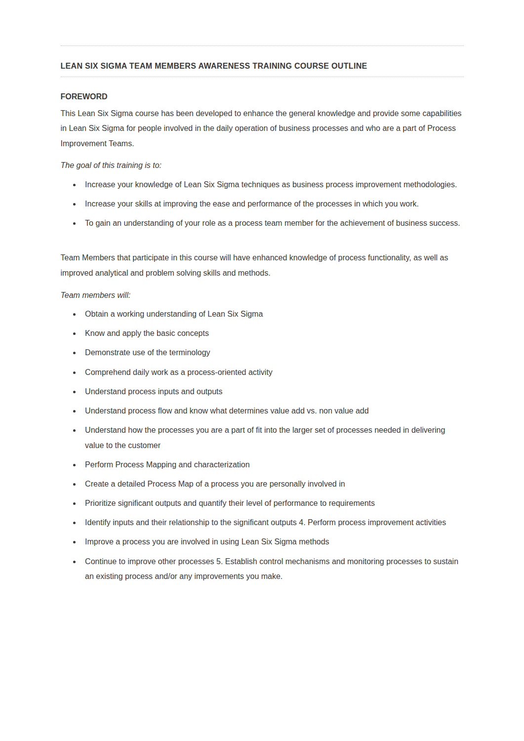LEAN SIX SIGMA TEAM MEMBERS AWARENESS TRAINING COURSE OUTLINE
FOREWORD
This Lean Six Sigma course has been developed to enhance the general knowledge and provide some capabilities in Lean Six Sigma for people involved in the daily operation of business processes and who are a part of Process Improvement Teams.
The goal of this training is to:
Increase your knowledge of Lean Six Sigma techniques as business process improvement methodologies.
Increase your skills at improving the ease and performance of the processes in which you work.
To gain an understanding of your role as a process team member for the achievement of business success.
Team Members that participate in this course will have enhanced knowledge of process functionality, as well as improved analytical and problem solving skills and methods.
Team members will:
Obtain a working understanding of Lean Six Sigma
Know and apply the basic concepts
Demonstrate use of the terminology
Comprehend daily work as a process-oriented activity
Understand process inputs and outputs
Understand process flow and know what determines value add vs. non value add
Understand how the processes you are a part of fit into the larger set of processes needed in delivering value to the customer
Perform Process Mapping and characterization
Create a detailed Process Map of a process you are personally involved in
Prioritize significant outputs and quantify their level of performance to requirements
Identify inputs and their relationship to the significant outputs 4. Perform process improvement activities
Improve a process you are involved in using Lean Six Sigma methods
Continue to improve other processes 5. Establish control mechanisms and monitoring processes to sustain an existing process and/or any improvements you make.